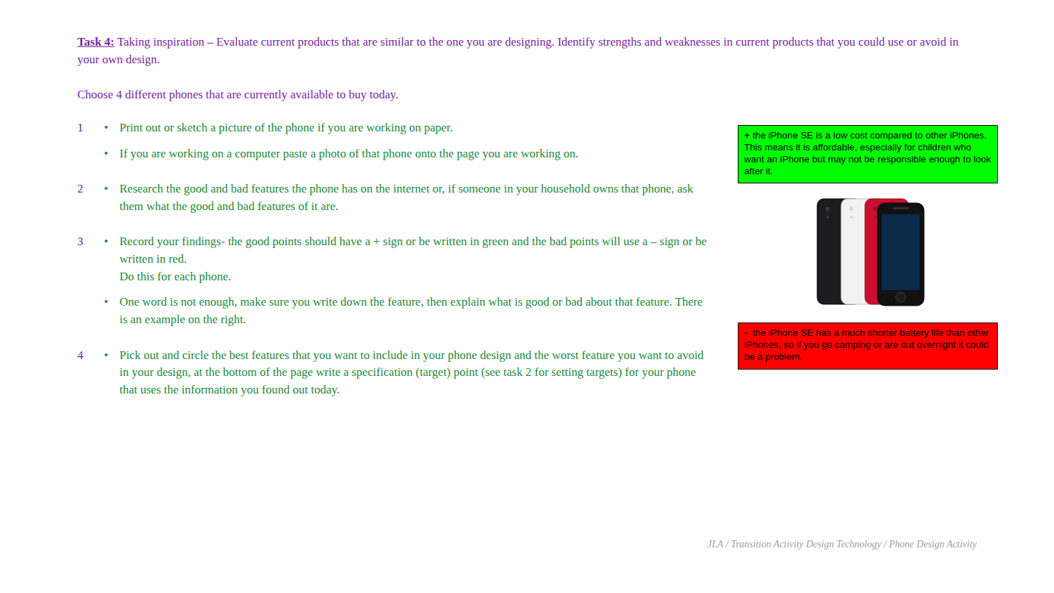Task 4: Taking inspiration – Evaluate current products that are similar to the one you are designing. Identify strengths and weaknesses in current products that you could use or avoid in your own design.
Choose 4 different phones that are currently available to buy today.
1
Print out or sketch a picture of the phone if you are working on paper.
If you are working on a computer paste a photo of that phone onto the page you are working on.
2
Research the good and bad features the phone has on the internet or, if someone in your household owns that phone, ask them what the good and bad features of it are.
3
Record your findings- the good points should have a + sign or be written in green and the bad points will use a – sign or be written in red.
Do this for each phone.
One word is not enough, make sure you write down the feature, then explain what is good or bad about that feature. There is an example on the right.
4
Pick out and circle the best features that you want to include in your phone design and the worst feature you want to avoid in your design, at the bottom of the page write a specification (target) point (see task 2 for setting targets) for your phone that uses the information you found out today.
+the iPhone SE is a low cost compared to other iPhones.
This means it is affordable, especially for children who want an iPhone but may not be responsible enough to look after it.
-the iPhone SE has a much shorter battery life than other iPhones, so if you go camping or are out overnight it could be a problem.
JLA / Transition Activity Design Technology / Phone Design Activity